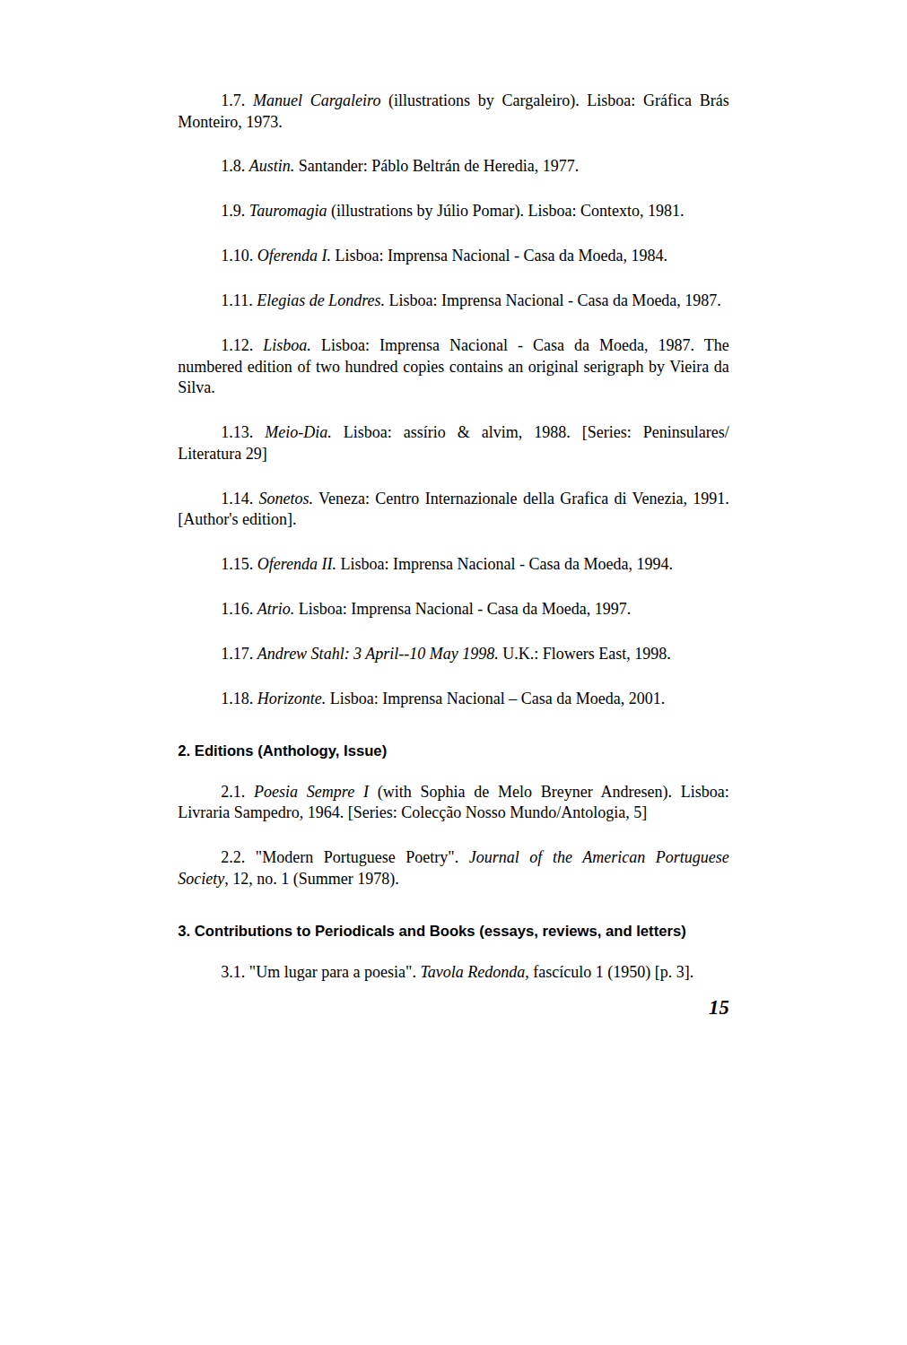1.7. Manuel Cargaleiro (illustrations by Cargaleiro). Lisboa: Gráfica Brás Monteiro, 1973.
1.8. Austin. Santander: Páblo Beltrán de Heredia, 1977.
1.9. Tauromagia (illustrations by Júlio Pomar). Lisboa: Contexto, 1981.
1.10. Oferenda I. Lisboa: Imprensa Nacional - Casa da Moeda, 1984.
1.11. Elegias de Londres. Lisboa: Imprensa Nacional - Casa da Moeda, 1987.
1.12. Lisboa. Lisboa: Imprensa Nacional - Casa da Moeda, 1987. The numbered edition of two hundred copies contains an original serigraph by Vieira da Silva.
1.13. Meio-Dia. Lisboa: assírio & alvim, 1988. [Series: Peninsulares/ Literatura 29]
1.14. Sonetos. Veneza: Centro Internazionale della Grafica di Venezia, 1991. [Author's edition].
1.15. Oferenda II. Lisboa: Imprensa Nacional - Casa da Moeda, 1994.
1.16. Atrio. Lisboa: Imprensa Nacional - Casa da Moeda, 1997.
1.17. Andrew Stahl: 3 April--10 May 1998. U.K.: Flowers East, 1998.
1.18. Horizonte. Lisboa: Imprensa Nacional – Casa da Moeda, 2001.
2. Editions (Anthology, Issue)
2.1. Poesia Sempre I (with Sophia de Melo Breyner Andresen). Lisboa: Livraria Sampedro, 1964. [Series: Colecção Nosso Mundo/Antologia, 5]
2.2. "Modern Portuguese Poetry". Journal of the American Portuguese Society, 12, no. 1 (Summer 1978).
3. Contributions to Periodicals and Books (essays, reviews, and letters)
3.1. "Um lugar para a poesia". Tavola Redonda, fascículo 1 (1950) [p. 3].
15